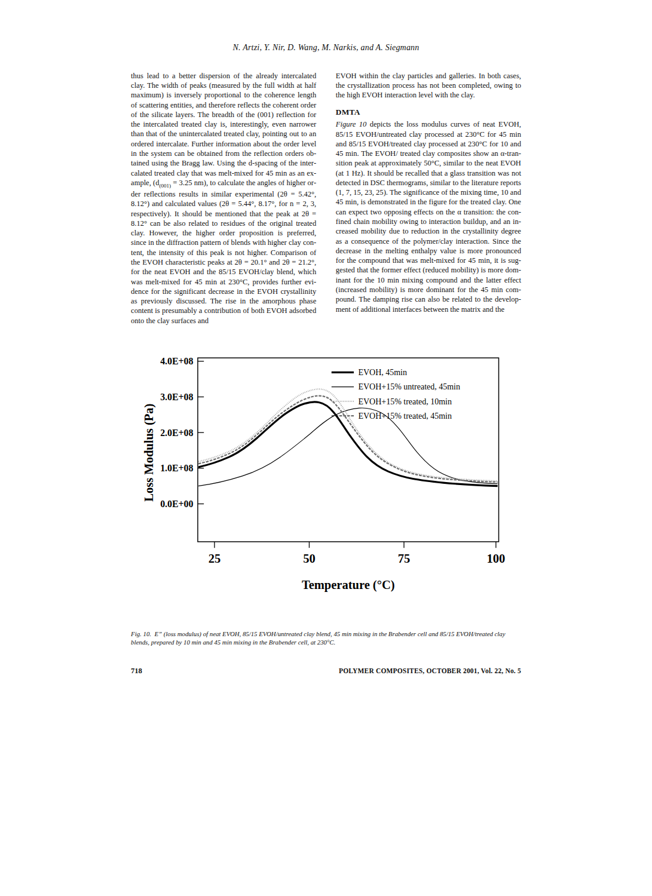N. Artzi, Y. Nir, D. Wang, M. Narkis, and A. Siegmann
thus lead to a better dispersion of the already intercalated clay. The width of peaks (measured by the full width at half maximum) is inversely proportional to the coherence length of scattering entities, and therefore reflects the coherent order of the silicate layers. The breadth of the (001) reflection for the intercalated treated clay is, interestingly, even narrower than that of the unintercalated treated clay, pointing out to an ordered intercalate. Further information about the order level in the system can be obtained from the reflection orders obtained using the Bragg law. Using the d-spacing of the intercalated treated clay that was melt-mixed for 45 min as an example, (d(001) = 3.25 nm), to calculate the angles of higher order reflections results in similar experimental (2θ = 5.42°, 8.12°) and calculated values (2θ = 5.44°, 8.17°, for n = 2, 3, respectively). It should be mentioned that the peak at 2θ = 8.12° can be also related to residues of the original treated clay. However, the higher order proposition is preferred, since in the diffraction pattern of blends with higher clay content, the intensity of this peak is not higher. Comparison of the EVOH characteristic peaks at 2θ = 20.1° and 2θ = 21.2°, for the neat EVOH and the 85/15 EVOH/clay blend, which was melt-mixed for 45 min at 230°C, provides further evidence for the significant decrease in the EVOH crystallinity as previously discussed. The rise in the amorphous phase content is presumably a contribution of both EVOH adsorbed onto the clay surfaces and
EVOH within the clay particles and galleries. In both cases, the crystallization process has not been completed, owing to the high EVOH interaction level with the clay.
DMTA
Figure 10 depicts the loss modulus curves of neat EVOH, 85/15 EVOH/untreated clay processed at 230°C for 45 min and 85/15 EVOH/treated clay processed at 230°C for 10 and 45 min. The EVOH/ treated clay composites show an α-transition peak at approximately 50°C, similar to the neat EVOH (at 1 Hz). It should be recalled that a glass transition was not detected in DSC thermograms, similar to the literature reports (1, 7, 15, 23, 25). The significance of the mixing time, 10 and 45 min, is demonstrated in the figure for the treated clay. One can expect two opposing effects on the α transition: the confined chain mobility owing to interaction buildup, and an increased mobility due to reduction in the crystallinity degree as a consequence of the polymer/clay interaction. Since the decrease in the melting enthalpy value is more pronounced for the compound that was melt-mixed for 45 min, it is suggested that the former effect (reduced mobility) is more dominant for the 10 min mixing compound and the latter effect (increased mobility) is more dominant for the 45 min compound. The damping rise can also be related to the development of additional interfaces between the matrix and the
4.0E+08 3.0E+08 2.0E+08 1.0E+08 0.0E+00 25 50 75 100 Loss Modulus (Pa) Temperature (°C) EVOH, 45min EVOH+15% untreated, 45min EVOH+15% treated, 10min EVOH+15% treated, 45min
Fig. 10. E” (loss modulus) of neat EVOH, 85/15 EVOH/untreated clay blend, 45 min mixing in the Brabender cell and 85/15 EVOH/treated clay blends, prepared by 10 min and 45 min mixing in the Brabender cell, at 230°C.
718 POLYMER COMPOSITES, OCTOBER 2001, Vol. 22, No. 5